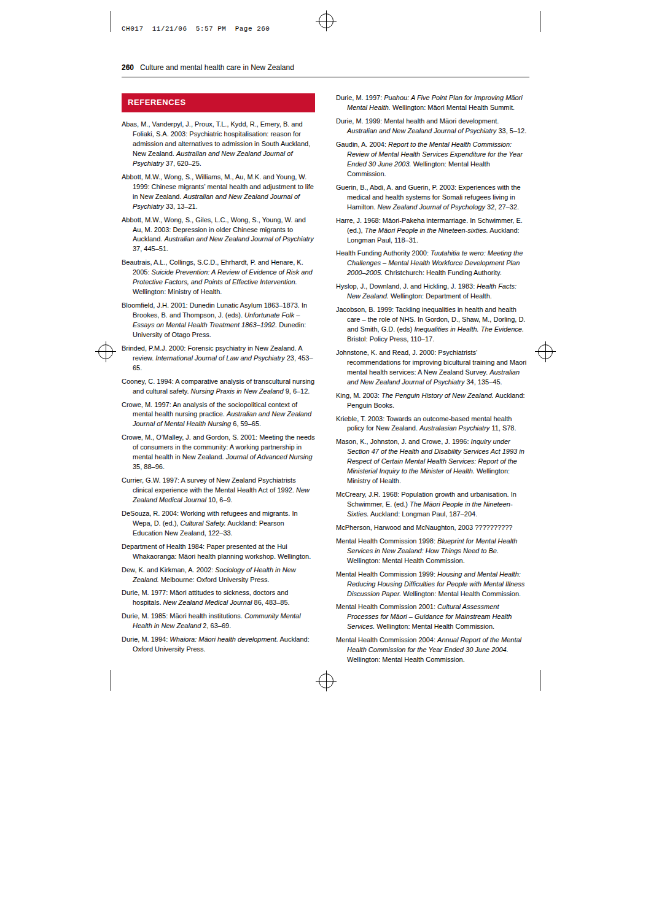CH017 11/21/06 5:57 PM Page 260
260 Culture and mental health care in New Zealand
REFERENCES
Abas, M., Vanderpyl, J., Proux, T.L., Kydd, R., Emery, B. and Foliaki, S.A. 2003: Psychiatric hospitalisation: reason for admission and alternatives to admission in South Auckland, New Zealand. Australian and New Zealand Journal of Psychiatry 37, 620–25.
Abbott, M.W., Wong, S., Williams, M., Au, M.K. and Young, W. 1999: Chinese migrants’ mental health and adjustment to life in New Zealand. Australian and New Zealand Journal of Psychiatry 33, 13–21.
Abbott, M.W., Wong, S., Giles, L.C., Wong, S., Young, W. and Au, M. 2003: Depression in older Chinese migrants to Auckland. Australian and New Zealand Journal of Psychiatry 37, 445–51.
Beautrais, A.L., Collings, S.C.D., Ehrhardt, P. and Henare, K. 2005: Suicide Prevention: A Review of Evidence of Risk and Protective Factors, and Points of Effective Intervention. Wellington: Ministry of Health.
Bloomfield, J.H. 2001: Dunedin Lunatic Asylum 1863–1873. In Brookes, B. and Thompson, J. (eds). Unfortunate Folk – Essays on Mental Health Treatment 1863–1992. Dunedin: University of Otago Press.
Brinded, P.M.J. 2000: Forensic psychiatry in New Zealand. A review. International Journal of Law and Psychiatry 23, 453–65.
Cooney, C. 1994: A comparative analysis of transcultural nursing and cultural safety. Nursing Praxis in New Zealand 9, 6–12.
Crowe, M. 1997: An analysis of the sociopolitical context of mental health nursing practice. Australian and New Zealand Journal of Mental Health Nursing 6, 59–65.
Crowe, M., O’Malley, J. and Gordon, S. 2001: Meeting the needs of consumers in the community: A working partnership in mental health in New Zealand. Journal of Advanced Nursing 35, 88–96.
Currier, G.W. 1997: A survey of New Zealand Psychiatrists clinical experience with the Mental Health Act of 1992. New Zealand Medical Journal 10, 6–9.
DeSouza, R. 2004: Working with refugees and migrants. In Wepa, D. (ed.), Cultural Safety. Auckland: Pearson Education New Zealand, 122–33.
Department of Health 1984: Paper presented at the Hui Whakaoranga: Mäori health planning workshop. Wellington.
Dew, K. and Kirkman, A. 2002: Sociology of Health in New Zealand. Melbourne: Oxford University Press.
Durie, M. 1977: Mäori attitudes to sickness, doctors and hospitals. New Zealand Medical Journal 86, 483–85.
Durie, M. 1985: Mäori health institutions. Community Mental Health in New Zealand 2, 63–69.
Durie, M. 1994: Whaiora: Mäori health development. Auckland: Oxford University Press.
Durie, M. 1997: Puahou: A Five Point Plan for Improving Mäori Mental Health. Wellington: Mäori Mental Health Summit.
Durie, M. 1999: Mental health and Mäori development. Australian and New Zealand Journal of Psychiatry 33, 5–12.
Gaudin, A. 2004: Report to the Mental Health Commission: Review of Mental Health Services Expenditure for the Year Ended 30 June 2003. Wellington: Mental Health Commission.
Guerin, B., Abdi, A. and Guerin, P. 2003: Experiences with the medical and health systems for Somali refugees living in Hamilton. New Zealand Journal of Psychology 32, 27–32.
Harre, J. 1968: Mäori-Pakeha intermarriage. In Schwimmer, E. (ed.), The Mäori People in the Nineteen-sixties. Auckland: Longman Paul, 118–31.
Health Funding Authority 2000: Tuutahitia te wero: Meeting the Challenges – Mental Health Workforce Development Plan 2000–2005. Christchurch: Health Funding Authority.
Hyslop, J., Downland, J. and Hickling, J. 1983: Health Facts: New Zealand. Wellington: Department of Health.
Jacobson, B. 1999: Tackling inequalities in health and health care – the role of NHS. In Gordon, D., Shaw, M., Dorling, D. and Smith, G.D. (eds) Inequalities in Health. The Evidence. Bristol: Policy Press, 110–17.
Johnstone, K. and Read, J. 2000: Psychiatrists’ recommendations for improving bicultural training and Maori mental health services: A New Zealand Survey. Australian and New Zealand Journal of Psychiatry 34, 135–45.
King, M. 2003: The Penguin History of New Zealand. Auckland: Penguin Books.
Krieble, T. 2003: Towards an outcome-based mental health policy for New Zealand. Australasian Psychiatry 11, S78.
Mason, K., Johnston, J. and Crowe, J. 1996: Inquiry under Section 47 of the Health and Disability Services Act 1993 in Respect of Certain Mental Health Services: Report of the Ministerial Inquiry to the Minister of Health. Wellington: Ministry of Health.
McCreary, J.R. 1968: Population growth and urbanisation. In Schwimmer, E. (ed.) The Mäori People in the Nineteen-Sixties. Auckland: Longman Paul, 187–204.
McPherson, Harwood and McNaughton, 2003 ??????????
Mental Health Commission 1998: Blueprint for Mental Health Services in New Zealand: How Things Need to Be. Wellington: Mental Health Commission.
Mental Health Commission 1999: Housing and Mental Health: Reducing Housing Difficulties for People with Mental Illness Discussion Paper. Wellington: Mental Health Commission.
Mental Health Commission 2001: Cultural Assessment Processes for Mäori – Guidance for Mainstream Health Services. Wellington: Mental Health Commission.
Mental Health Commission 2004: Annual Report of the Mental Health Commission for the Year Ended 30 June 2004. Wellington: Mental Health Commission.